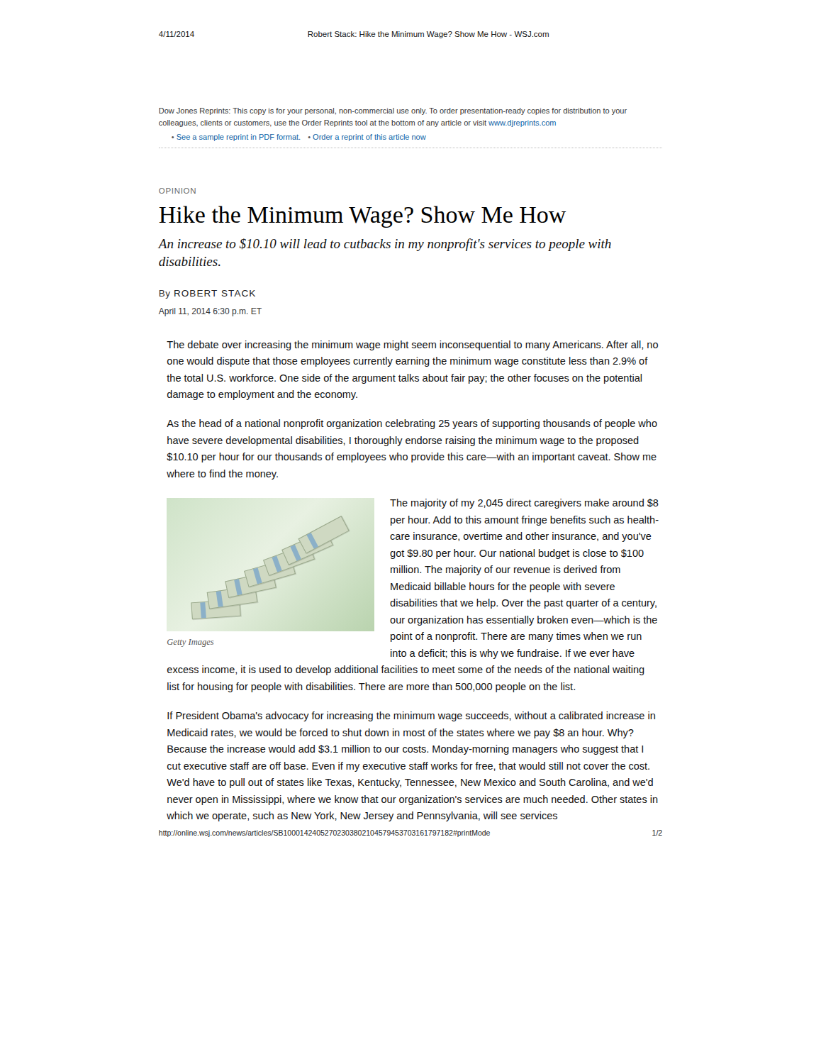4/11/2014
Robert Stack: Hike the Minimum Wage? Show Me How - WSJ.com
Dow Jones Reprints: This copy is for your personal, non-commercial use only. To order presentation-ready copies for distribution to your colleagues, clients or customers, use the Order Reprints tool at the bottom of any article or visit www.djreprints.com
• See a sample reprint in PDF format. • Order a reprint of this article now
OPINION
Hike the Minimum Wage? Show Me How
An increase to $10.10 will lead to cutbacks in my nonprofit's services to people with disabilities.
By ROBERT STACK
April 11, 2014 6:30 p.m. ET
The debate over increasing the minimum wage might seem inconsequential to many Americans. After all, no one would dispute that those employees currently earning the minimum wage constitute less than 2.9% of the total U.S. workforce. One side of the argument talks about fair pay; the other focuses on the potential damage to employment and the economy.
As the head of a national nonprofit organization celebrating 25 years of supporting thousands of people who have severe developmental disabilities, I thoroughly endorse raising the minimum wage to the proposed $10.10 per hour for our thousands of employees who provide this care—with an important caveat. Show me where to find the money.
Getty Images
The majority of my 2,045 direct caregivers make around $8 per hour. Add to this amount fringe benefits such as health-care insurance, overtime and other insurance, and you've got $9.80 per hour. Our national budget is close to $100 million. The majority of our revenue is derived from Medicaid billable hours for the people with severe disabilities that we help. Over the past quarter of a century, our organization has essentially broken even—which is the point of a nonprofit. There are many times when we run into a deficit; this is why we fundraise. If we ever have excess income, it is used to develop additional facilities to meet some of the needs of the national waiting list for housing for people with disabilities. There are more than 500,000 people on the list.
If President Obama's advocacy for increasing the minimum wage succeeds, without a calibrated increase in Medicaid rates, we would be forced to shut down in most of the states where we pay $8 an hour. Why? Because the increase would add $3.1 million to our costs. Monday-morning managers who suggest that I cut executive staff are off base. Even if my executive staff works for free, that would still not cover the cost. We'd have to pull out of states like Texas, Kentucky, Tennessee, New Mexico and South Carolina, and we'd never open in Mississippi, where we know that our organization's services are much needed. Other states in which we operate, such as New York, New Jersey and Pennsylvania, will see services
http://online.wsj.com/news/articles/SB10001424052702303802104579453703161797182#printMode
1/2